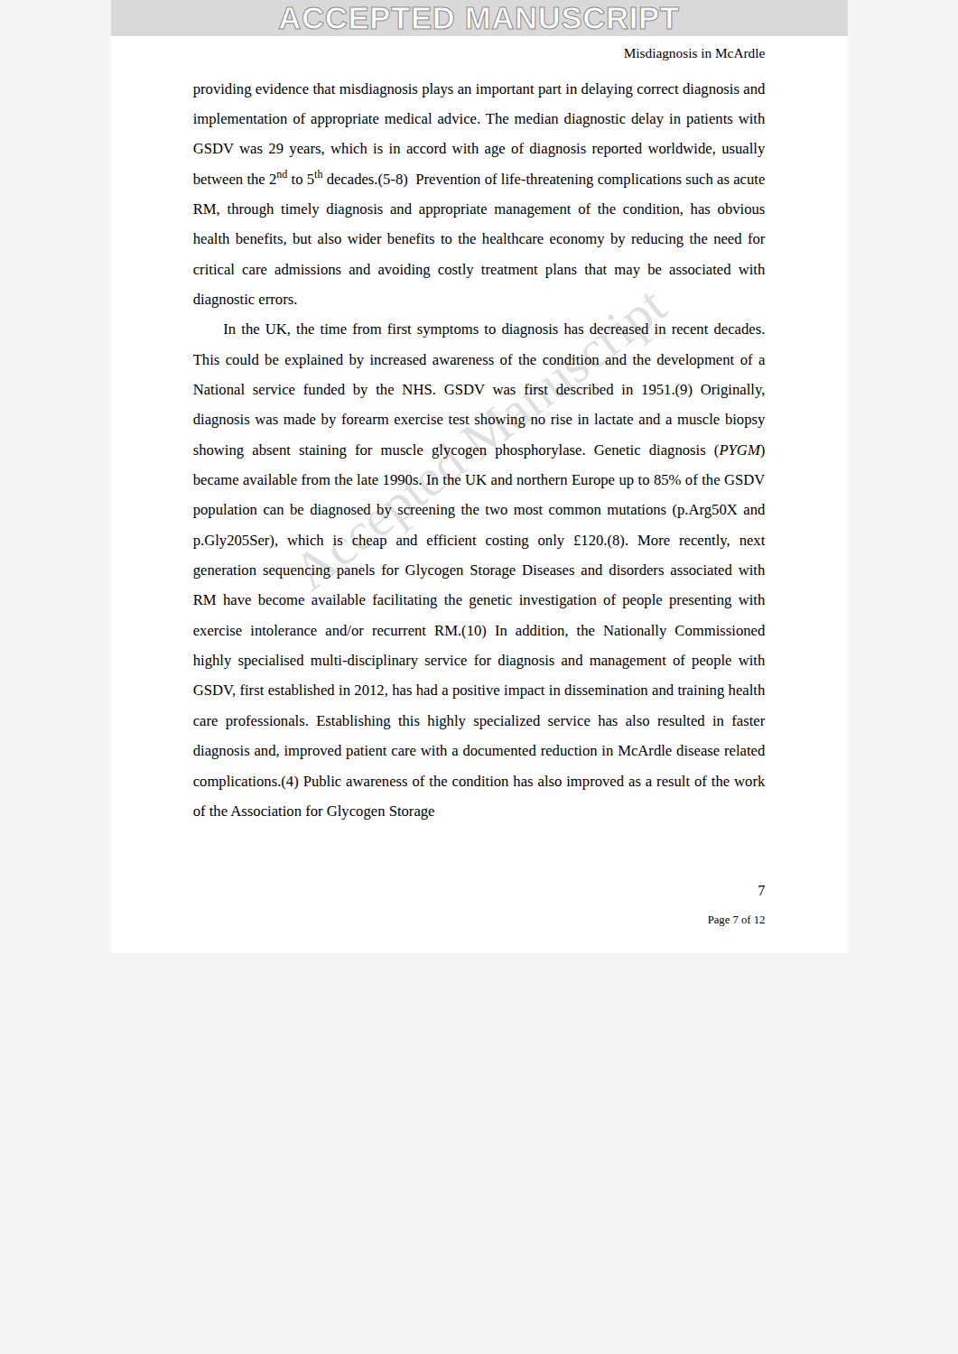ACCEPTED MANUSCRIPT
Misdiagnosis in McArdle
Accepted Manuscript
providing evidence that misdiagnosis plays an important part in delaying correct diagnosis and implementation of appropriate medical advice. The median diagnostic delay in patients with GSDV was 29 years, which is in accord with age of diagnosis reported worldwide, usually between the 2nd to 5th decades.(5-8) Prevention of life-threatening complications such as acute RM, through timely diagnosis and appropriate management of the condition, has obvious health benefits, but also wider benefits to the healthcare economy by reducing the need for critical care admissions and avoiding costly treatment plans that may be associated with diagnostic errors.
In the UK, the time from first symptoms to diagnosis has decreased in recent decades. This could be explained by increased awareness of the condition and the development of a National service funded by the NHS. GSDV was first described in 1951.(9) Originally, diagnosis was made by forearm exercise test showing no rise in lactate and a muscle biopsy showing absent staining for muscle glycogen phosphorylase. Genetic diagnosis (PYGM) became available from the late 1990s. In the UK and northern Europe up to 85% of the GSDV population can be diagnosed by screening the two most common mutations (p.Arg50X and p.Gly205Ser), which is cheap and efficient costing only £120.(8). More recently, next generation sequencing panels for Glycogen Storage Diseases and disorders associated with RM have become available facilitating the genetic investigation of people presenting with exercise intolerance and/or recurrent RM.(10) In addition, the Nationally Commissioned highly specialised multi-disciplinary service for diagnosis and management of people with GSDV, first established in 2012, has had a positive impact in dissemination and training health care professionals. Establishing this highly specialized service has also resulted in faster diagnosis and, improved patient care with a documented reduction in McArdle disease related complications.(4) Public awareness of the condition has also improved as a result of the work of the Association for Glycogen Storage
7
Page 7 of 12